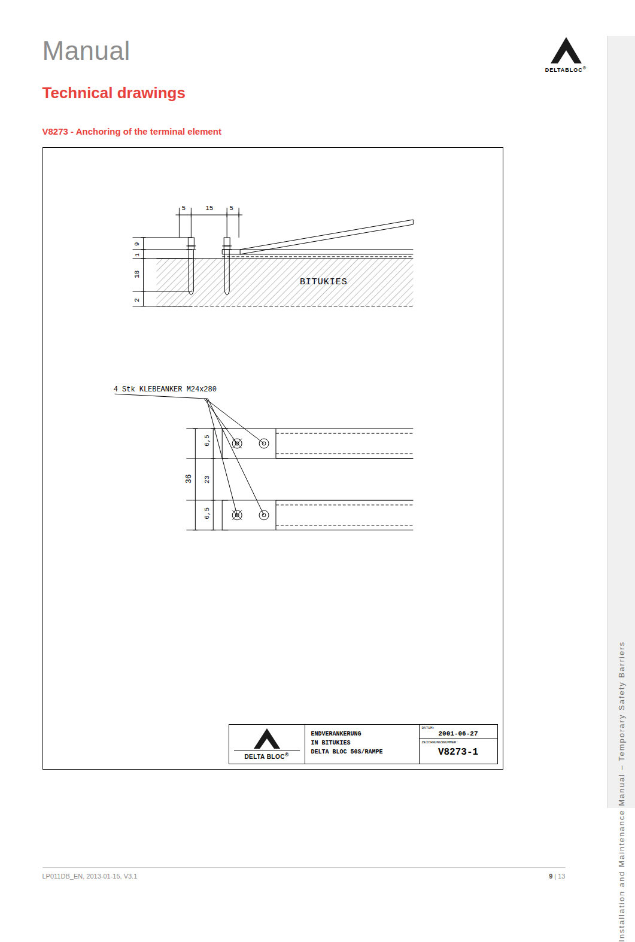DELTABLOC®
Manual
Technical drawings
V8273 - Anchoring of the terminal element
5 15 5 9 1 18 2 BITUKIES 4 Stk KLEBEANKER M24x280 6,5 23 6,5 36
DELTA BLOC®
ENDVERANKERUNG
IN BITUKIES
DELTA BLOC 50S/RAMPE
DATUM: 2001-06-27
ZEICHNUNGSNUMMER: V8273-1
Installation and Maintenance Manual – Temporary Safety Barriers
LP011DB_EN, 2013-01-15, V3.1
9 | 13